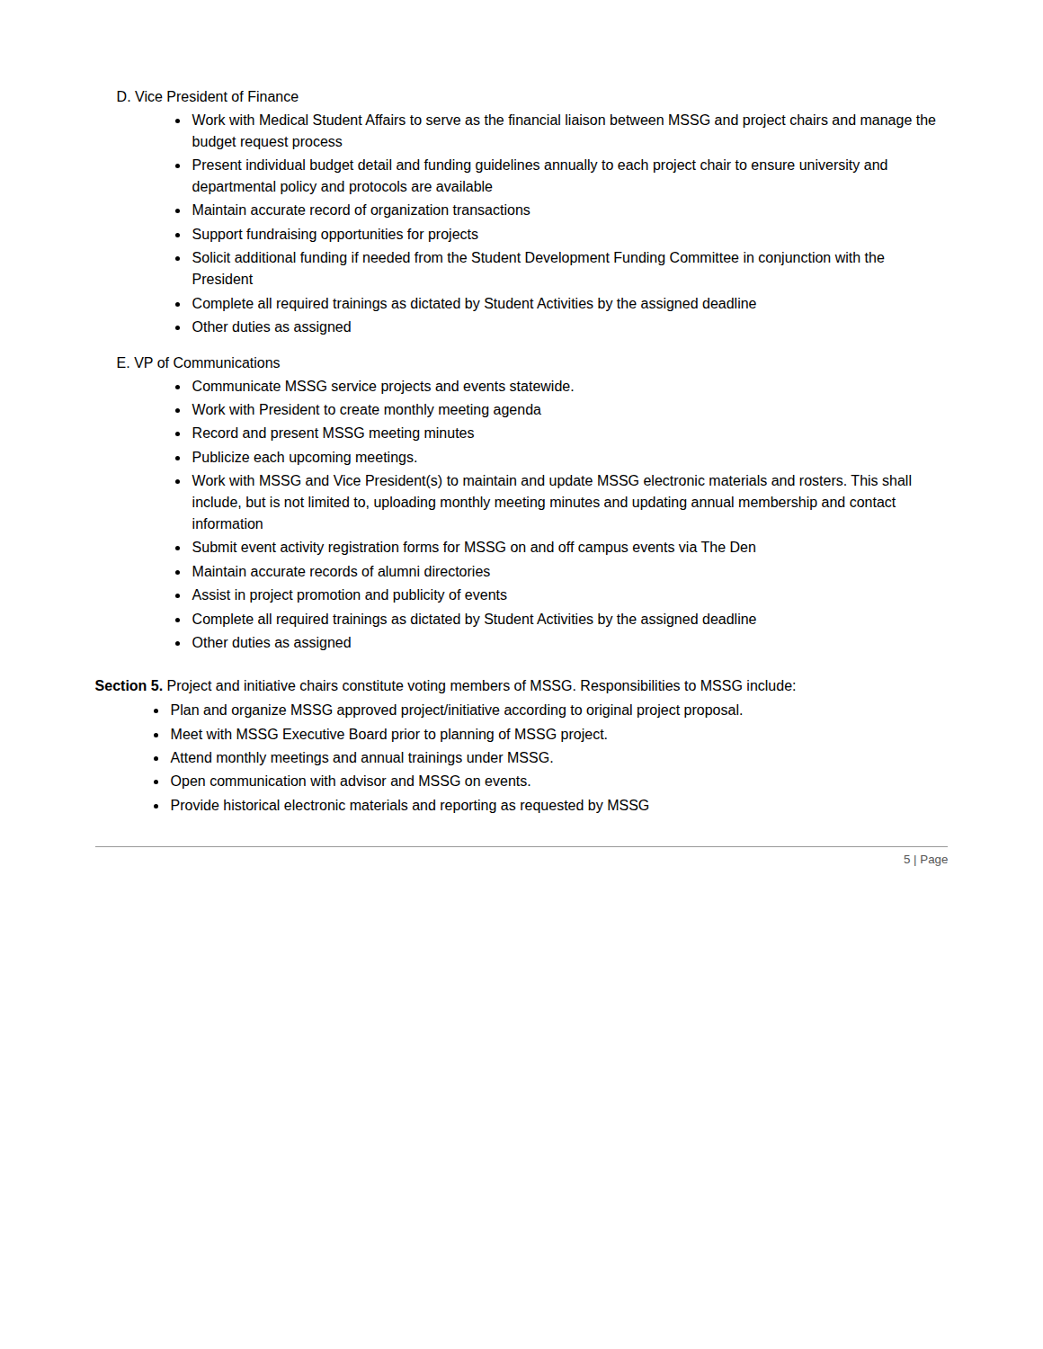D. Vice President of Finance
Work with Medical Student Affairs to serve as the financial liaison between MSSG and project chairs and manage the budget request process
Present individual budget detail and funding guidelines annually to each project chair to ensure university and departmental policy and protocols are available
Maintain accurate record of organization transactions
Support fundraising opportunities for projects
Solicit additional funding if needed from the Student Development Funding Committee in conjunction with the President
Complete all required trainings as dictated by Student Activities by the assigned deadline
Other duties as assigned
E. VP of Communications
Communicate MSSG service projects and events statewide.
Work with President to create monthly meeting agenda
Record and present MSSG meeting minutes
Publicize each upcoming meetings.
Work with MSSG and Vice President(s) to maintain and update MSSG electronic materials and rosters. This shall include, but is not limited to, uploading monthly meeting minutes and updating annual membership and contact information
Submit event activity registration forms for MSSG on and off campus events via The Den
Maintain accurate records of alumni directories
Assist in project promotion and publicity of events
Complete all required trainings as dictated by Student Activities by the assigned deadline
Other duties as assigned
Section 5. Project and initiative chairs constitute voting members of MSSG. Responsibilities to MSSG include:
Plan and organize MSSG approved project/initiative according to original project proposal.
Meet with MSSG Executive Board prior to planning of MSSG project.
Attend monthly meetings and annual trainings under MSSG.
Open communication with advisor and MSSG on events.
Provide historical electronic materials and reporting as requested by MSSG
5 | Page